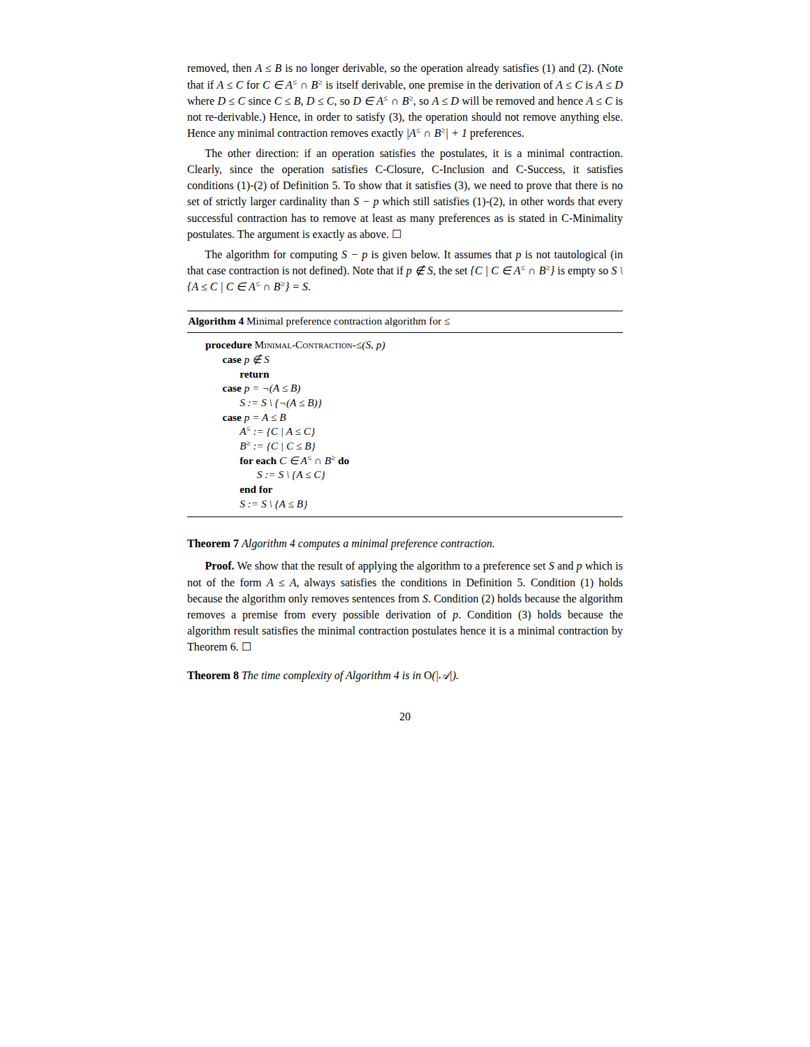removed, then A ≤ B is no longer derivable, so the operation already satisfies (1) and (2). (Note that if A ≤ C for C ∈ A≤ ∩ B≥ is itself derivable, one premise in the derivation of A ≤ C is A ≤ D where D ≤ C since C ≤ B, D ≤ C, so D ∈ A≤ ∩ B≥, so A ≤ D will be removed and hence A ≤ C is not re-derivable.) Hence, in order to satisfy (3), the operation should not remove anything else. Hence any minimal contraction removes exactly |A≤ ∩ B≥| + 1 preferences.
The other direction: if an operation satisfies the postulates, it is a minimal contraction. Clearly, since the operation satisfies C-Closure, C-Inclusion and C-Success, it satisfies conditions (1)-(2) of Definition 5. To show that it satisfies (3), we need to prove that there is no set of strictly larger cardinality than S − p which still satisfies (1)-(2), in other words that every successful contraction has to remove at least as many preferences as is stated in C-Minimality postulates. The argument is exactly as above. ☐
The algorithm for computing S − p is given below. It assumes that p is not tautological (in that case contraction is not defined). Note that if p ∉ S, the set {C | C ∈ A≤ ∩ B≥} is empty so S \ {A ≤ C | C ∈ A≤ ∩ B≥} = S.
Algorithm 4 Minimal preference contraction algorithm for ≤
procedure Minimal-Contraction-≤(S, p)
case p ∉ S
return
case p = ¬(A ≤ B)
S := S \ {¬(A ≤ B)}
case p = A ≤ B
A≤ := {C | A ≤ C}
B≥ := {C | C ≤ B}
for each C ∈ A≤ ∩ B≥ do
S := S \ {A ≤ C}
end for
S := S \ {A ≤ B}
Theorem 7 Algorithm 4 computes a minimal preference contraction.
Proof. We show that the result of applying the algorithm to a preference set S and p which is not of the form A ≤ A, always satisfies the conditions in Definition 5. Condition (1) holds because the algorithm only removes sentences from S. Condition (2) holds because the algorithm removes a premise from every possible derivation of p. Condition (3) holds because the algorithm result satisfies the minimal contraction postulates hence it is a minimal contraction by Theorem 6. ☐
Theorem 8 The time complexity of Algorithm 4 is in O(|𝒜|).
20